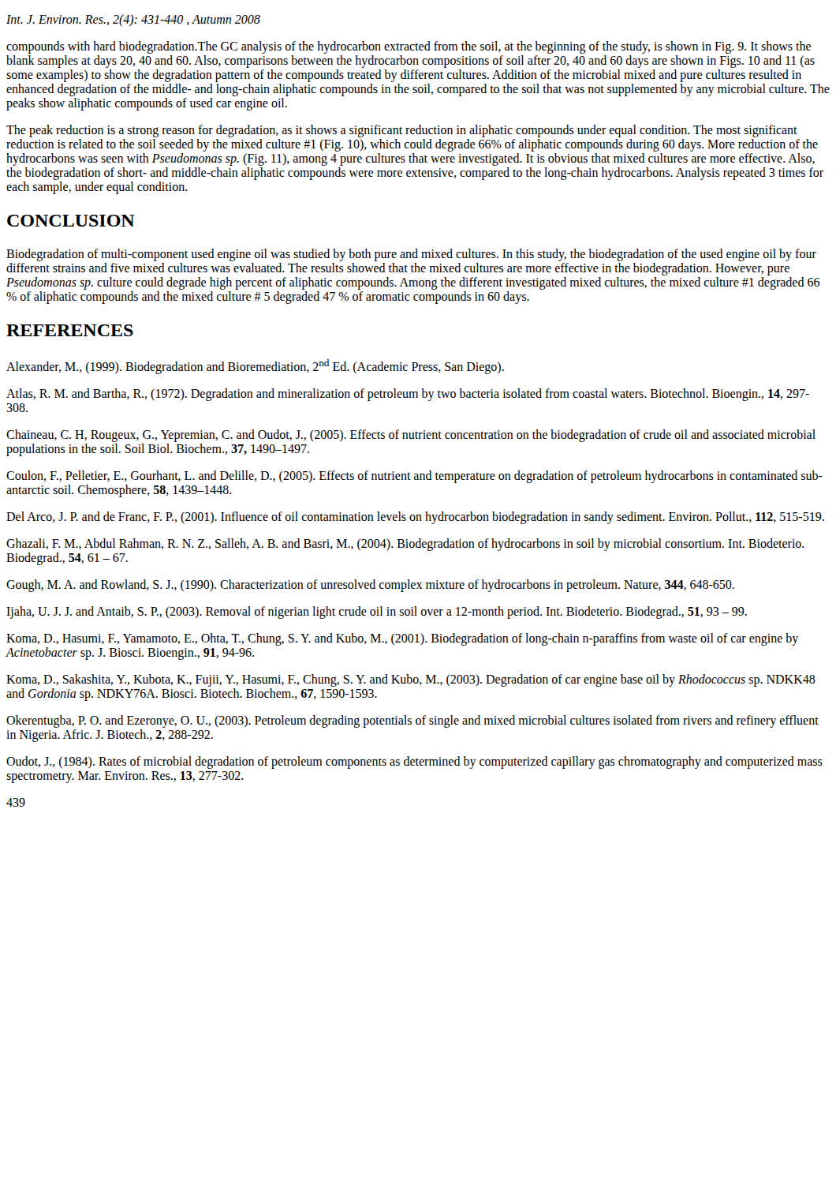Int. J. Environ. Res., 2(4): 431-440 , Autumn 2008
compounds with hard biodegradation.The GC analysis of the hydrocarbon extracted from the soil, at the beginning of the study, is shown in Fig. 9. It shows the blank samples at days 20, 40 and 60. Also, comparisons between the hydrocarbon compositions of soil after 20, 40 and 60 days are shown in Figs. 10 and 11 (as some examples) to show the degradation pattern of the compounds treated by different cultures. Addition of the microbial mixed and pure cultures resulted in enhanced degradation of the middle- and long-chain aliphatic compounds in the soil, compared to the soil that was not supplemented by any microbial culture. The peaks show aliphatic compounds of used car engine oil.
The peak reduction is a strong reason for degradation, as it shows a significant reduction in aliphatic compounds under equal condition. The most significant reduction is related to the soil seeded by the mixed culture #1 (Fig. 10), which could degrade 66% of aliphatic compounds during 60 days. More reduction of the hydrocarbons was seen with Pseudomonas sp. (Fig. 11), among 4 pure cultures that were investigated. It is obvious that mixed cultures are more effective. Also, the biodegradation of short- and middle-chain aliphatic compounds were more extensive, compared to the long-chain hydrocarbons. Analysis repeated 3 times for each sample, under equal condition.
CONCLUSION
Biodegradation of multi-component used engine oil was studied by both pure and mixed cultures. In this study, the biodegradation of the used engine oil by four different strains and five mixed cultures was evaluated. The results showed that the mixed cultures are more effective in the biodegradation. However, pure Pseudomonas sp. culture could degrade high percent of aliphatic compounds. Among the different investigated mixed cultures, the mixed culture #1 degraded 66 % of aliphatic compounds and the mixed culture # 5 degraded 47 % of aromatic compounds in 60 days.
REFERENCES
Alexander, M., (1999). Biodegradation and Bioremediation, 2nd Ed. (Academic Press, San Diego).
Atlas, R. M. and Bartha, R., (1972). Degradation and mineralization of petroleum by two bacteria isolated from coastal waters. Biotechnol. Bioengin., 14, 297-308.
Chaineau, C. H, Rougeux, G., Yepremian, C. and Oudot, J., (2005). Effects of nutrient concentration on the biodegradation of crude oil and associated microbial populations in the soil. Soil Biol. Biochem., 37, 1490–1497.
Coulon, F., Pelletier, E., Gourhant, L. and Delille, D., (2005). Effects of nutrient and temperature on degradation of petroleum hydrocarbons in contaminated sub-antarctic soil. Chemosphere, 58, 1439–1448.
Del Arco, J. P. and de Franc, F. P., (2001). Influence of oil contamination levels on hydrocarbon biodegradation in sandy sediment. Environ. Pollut., 112, 515-519.
Ghazali, F. M., Abdul Rahman, R. N. Z., Salleh, A. B. and Basri, M., (2004). Biodegradation of hydrocarbons in soil by microbial consortium. Int. Biodeterio. Biodegrad., 54, 61 – 67.
Gough, M. A. and Rowland, S. J., (1990). Characterization of unresolved complex mixture of hydrocarbons in petroleum. Nature, 344, 648-650.
Ijaha, U. J. J. and Antaib, S. P., (2003). Removal of nigerian light crude oil in soil over a 12-month period. Int. Biodeterio. Biodegrad., 51, 93 – 99.
Koma, D., Hasumi, F., Yamamoto, E., Ohta, T., Chung, S. Y. and Kubo, M., (2001). Biodegradation of long-chain n-paraffins from waste oil of car engine by Acinetobacter sp. J. Biosci. Bioengin., 91, 94-96.
Koma, D., Sakashita, Y., Kubota, K., Fujii, Y., Hasumi, F., Chung, S. Y. and Kubo, M., (2003). Degradation of car engine base oil by Rhodococcus sp. NDKK48 and Gordonia sp. NDKY76A. Biosci. Biotech. Biochem., 67, 1590-1593.
Okerentugba, P. O. and Ezeronye, O. U., (2003). Petroleum degrading potentials of single and mixed microbial cultures isolated from rivers and refinery effluent in Nigeria. Afric. J. Biotech., 2, 288-292.
Oudot, J., (1984). Rates of microbial degradation of petroleum components as determined by computerized capillary gas chromatography and computerized mass spectrometry. Mar. Environ. Res., 13, 277-302.
439